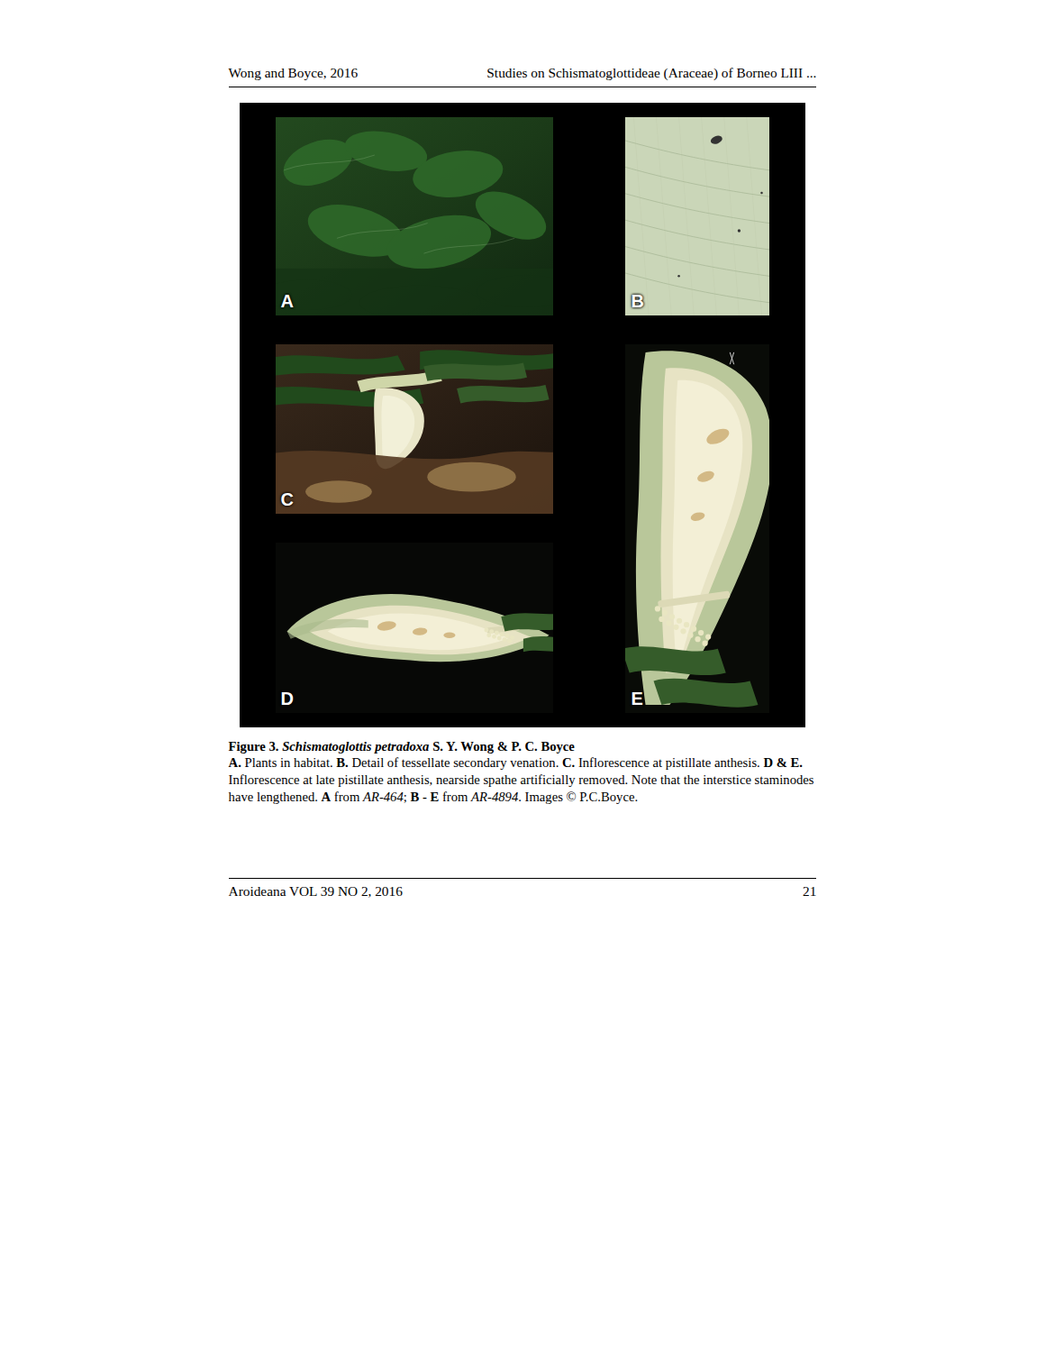Wong and Boyce, 2016 Studies on Schismatoglottideae (Araceae) of Borneo LIII ...
A
B
C
E
D
Figure 3. Schismatoglottis petradoxa S. Y. Wong & P. C. Boyce
A. Plants in habitat. B. Detail of tessellate secondary venation. C. Inflorescence at pistillate anthesis. D & E. Inflorescence at late pistillate anthesis, nearside spathe artificially removed. Note that the interstice staminodes have lengthened. A from AR-464; B - E from AR-4894. Images © P.C.Boyce.
Aroideana VOL 39 NO 2, 2016 21